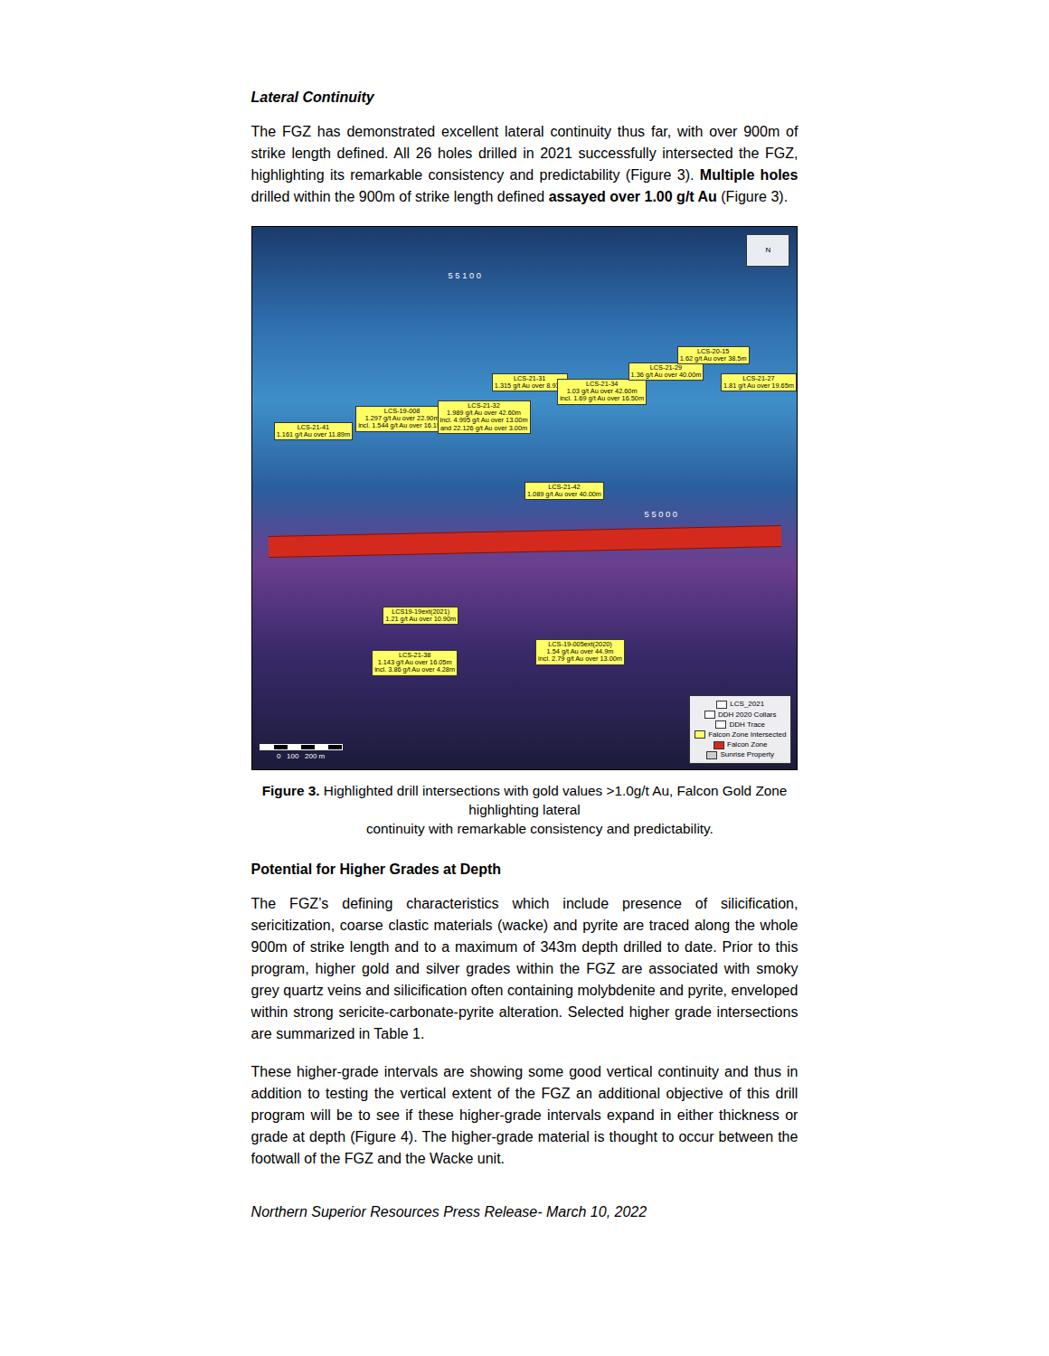Lateral Continuity
The FGZ has demonstrated excellent lateral continuity thus far, with over 900m of strike length defined. All 26 holes drilled in 2021 successfully intersected the FGZ, highlighting its remarkable consistency and predictability (Figure 3). Multiple holes drilled within the 900m of strike length defined assayed over 1.00 g/t Au (Figure 3).
N
LCS-21-41
1.161 g/t Au over 11.89m
LCS-19-008
1.297 g/t Au over 22.90m
incl. 1.544 g/t Au over 16.15m
LCS-21-32
1.989 g/t Au over 42.60m
incl. 4.995 g/t Au over 13.00m
and 22.126 g/t Au over 3.00m
LCS-21-31
1.315 g/t Au over 8.93m
LCS-21-34
1.03 g/t Au over 42.60m
incl. 1.69 g/t Au over 16.50m
LCS-21-29
1.36 g/t Au over 40.00m
LCS-20-15
1.62 g/t Au over 38.5m
LCS-21-27
1.81 g/t Au over 19.65m
LCS-21-42
1.089 g/t Au over 40.00m
LCS19-19ext(2021)
1.21 g/t Au over 10.90m
LCS-21-38
1.143 g/t Au over 16.05m
incl. 3.86 g/t Au over 4.28m
LCS-19-005ext(2020)
1.54 g/t Au over 44.9m
incl. 2.79 g/t Au over 13.00m
5 5 1 0 0
5 5 0 0 0
LCS_2021
DDH 2020 Collars
DDH Trace
Falcon Zone Intersected
Falcon Zone
Sunrise Property
0 100 200 m
Figure 3. Highlighted drill intersections with gold values >1.0g/t Au, Falcon Gold Zone highlighting lateral continuity with remarkable consistency and predictability.
Potential for Higher Grades at Depth
The FGZ’s defining characteristics which include presence of silicification, sericitization, coarse clastic materials (wacke) and pyrite are traced along the whole 900m of strike length and to a maximum of 343m depth drilled to date. Prior to this program, higher gold and silver grades within the FGZ are associated with smoky grey quartz veins and silicification often containing molybdenite and pyrite, enveloped within strong sericite-carbonate-pyrite alteration. Selected higher grade intersections are summarized in Table 1.
These higher-grade intervals are showing some good vertical continuity and thus in addition to testing the vertical extent of the FGZ an additional objective of this drill program will be to see if these higher-grade intervals expand in either thickness or grade at depth (Figure 4). The higher-grade material is thought to occur between the footwall of the FGZ and the Wacke unit.
Northern Superior Resources Press Release- March 10, 2022